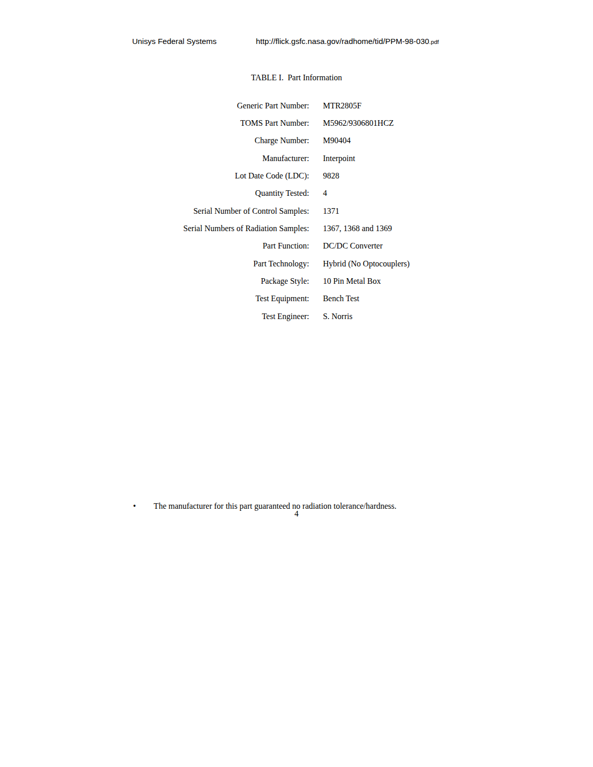Unisys Federal Systems
http://flick.gsfc.nasa.gov/radhome/tid/PPM-98-030.pdf
TABLE I. Part Information
| Generic Part Number: | MTR2805F |
| TOMS Part Number: | M5962/9306801HCZ |
| Charge Number: | M90404 |
| Manufacturer: | Interpoint |
| Lot Date Code (LDC): | 9828 |
| Quantity Tested: | 4 |
| Serial Number of Control Samples: | 1371 |
| Serial Numbers of Radiation Samples: | 1367, 1368 and 1369 |
| Part Function: | DC/DC Converter |
| Part Technology: | Hybrid (No Optocouplers) |
| Package Style: | 10 Pin Metal Box |
| Test Equipment: | Bench Test |
| Test Engineer: | S. Norris |
•
The manufacturer for this part guaranteed no radiation tolerance/hardness.
4